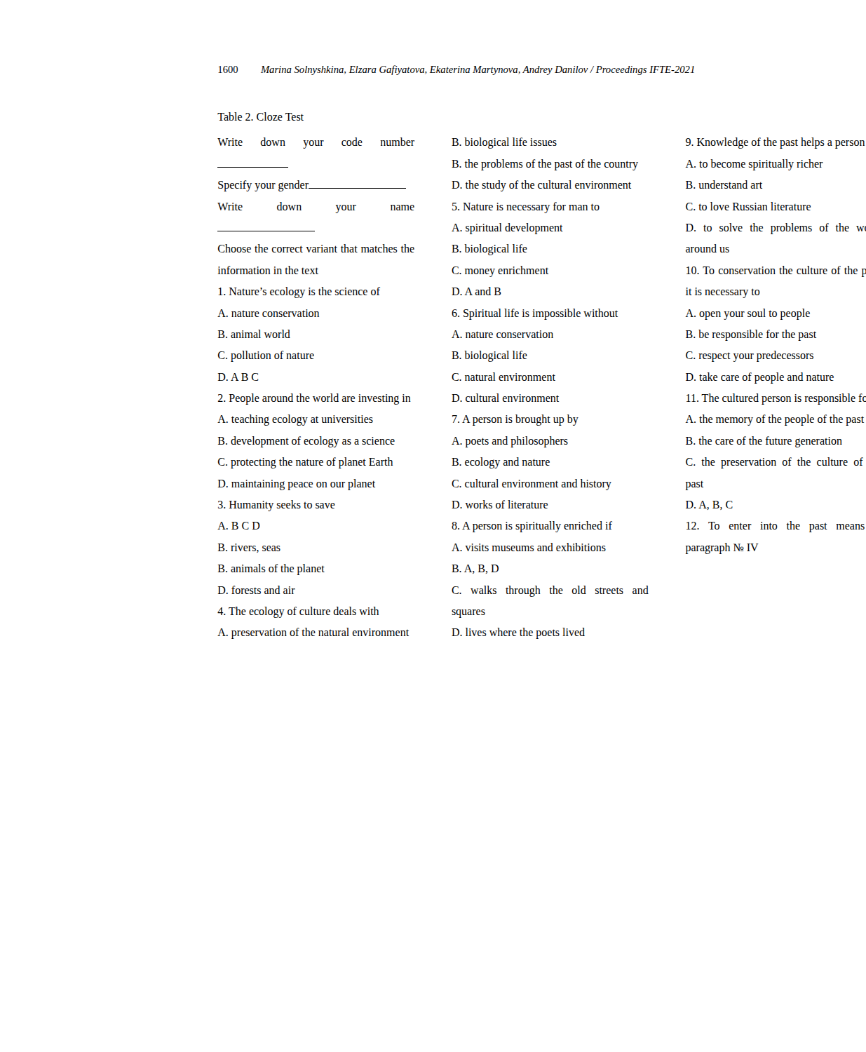1600 Marina Solnyshkina, Elzara Gafiyatova, Ekaterina Martynova, Andrey Danilov / Proceedings IFTE-2021
Table 2. Cloze Test
Write down your code number
Specify your gender
Write down your name
Choose the correct variant that matches the information in the text
1. Nature’s ecology is the science of
A. nature conservation
B. animal world
C. pollution of nature
D. A B C
2. People around the world are investing in
A. teaching ecology at universities
B. development of ecology as a science
C. protecting the nature of planet Earth
D. maintaining peace on our planet
3. Humanity seeks to save
A. B C D
B. rivers, seas
B. animals of the planet
D. forests and air
4. The ecology of culture deals with
A. preservation of the natural environment
B. biological life issues
B. the problems of the past of the country
D. the study of the cultural environment
5. Nature is necessary for man to
A. spiritual development
B. biological life
C. money enrichment
D. A and B
6. Spiritual life is impossible without
A. nature conservation
B. biological life
C. natural environment
D. cultural environment
7. A person is brought up by
A. poets and philosophers
B. ecology and nature
C. cultural environment and history
D. works of literature
8. A person is spiritually enriched if
A. visits museums and exhibitions
B. A, B, D
C. walks through the old streets and squares
D. lives where the poets lived
9. Knowledge of the past helps a person
A. to become spiritually richer
B. understand art
C. to love Russian literature
D. to solve the problems of the world around us
10. To conservation the culture of the past, it is necessary to
A. open your soul to people
B. be responsible for the past
C. respect your predecessors
D. take care of people and nature
11. The cultured person is responsible for
A. the memory of the people of the past
B. the care of the future generation
C. the preservation of the culture of the past
D. A, B, C
12. To enter into the past means in paragraph № IV